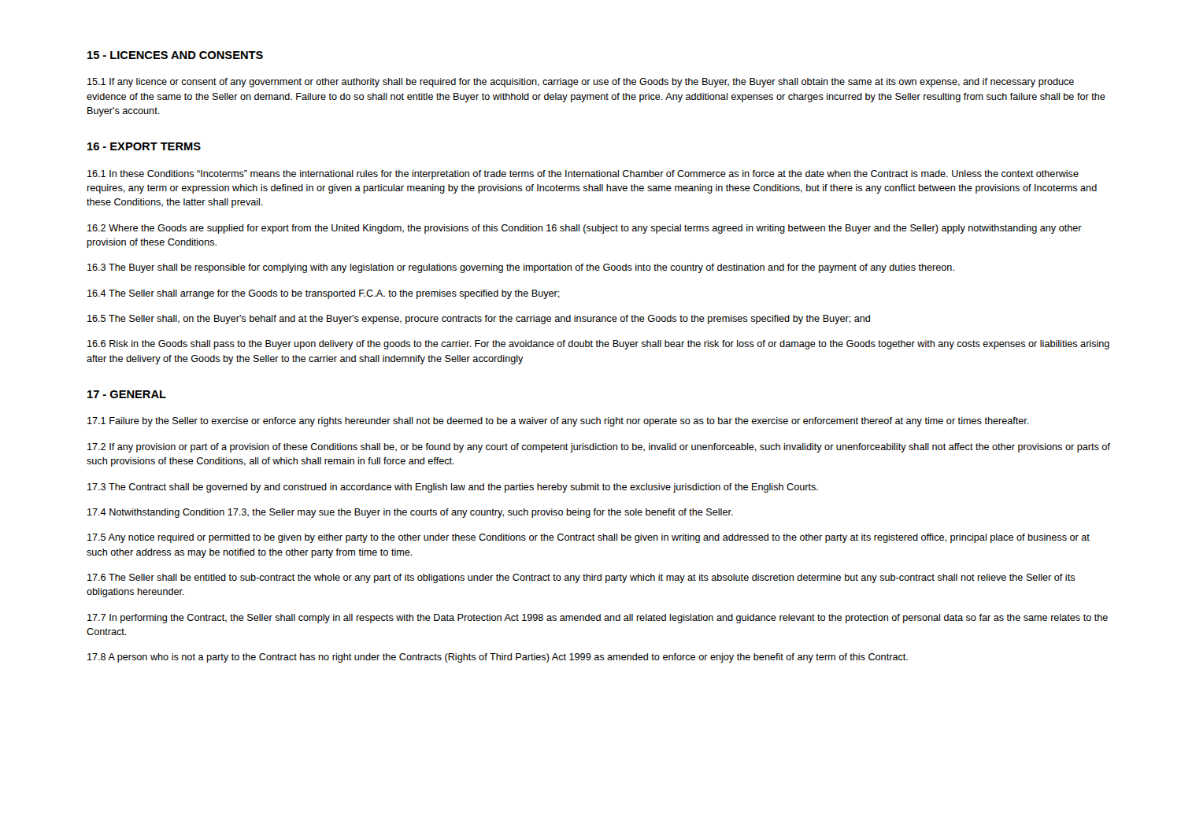15 - LICENCES AND CONSENTS
15.1 If any licence or consent of any government or other authority shall be required for the acquisition, carriage or use of the Goods by the Buyer, the Buyer shall obtain the same at its own expense, and if necessary produce evidence of the same to the Seller on demand. Failure to do so shall not entitle the Buyer to withhold or delay payment of the price. Any additional expenses or charges incurred by the Seller resulting from such failure shall be for the Buyer's account.
16 - EXPORT TERMS
16.1 In these Conditions “Incoterms” means the international rules for the interpretation of trade terms of the International Chamber of Commerce as in force at the date when the Contract is made. Unless the context otherwise requires, any term or expression which is defined in or given a particular meaning by the provisions of Incoterms shall have the same meaning in these Conditions, but if there is any conflict between the provisions of Incoterms and these Conditions, the latter shall prevail.
16.2 Where the Goods are supplied for export from the United Kingdom, the provisions of this Condition 16 shall (subject to any special terms agreed in writing between the Buyer and the Seller) apply notwithstanding any other provision of these Conditions.
16.3 The Buyer shall be responsible for complying with any legislation or regulations governing the importation of the Goods into the country of destination and for the payment of any duties thereon.
16.4 The Seller shall arrange for the Goods to be transported F.C.A. to the premises specified by the Buyer;
16.5 The Seller shall, on the Buyer's behalf and at the Buyer's expense, procure contracts for the carriage and insurance of the Goods to the premises specified by the Buyer; and
16.6 Risk in the Goods shall pass to the Buyer upon delivery of the goods to the carrier. For the avoidance of doubt the Buyer shall bear the risk for loss of or damage to the Goods together with any costs expenses or liabilities arising after the delivery of the Goods by the Seller to the carrier and shall indemnify the Seller accordingly
17 - GENERAL
17.1 Failure by the Seller to exercise or enforce any rights hereunder shall not be deemed to be a waiver of any such right nor operate so as to bar the exercise or enforcement thereof at any time or times thereafter.
17.2 If any provision or part of a provision of these Conditions shall be, or be found by any court of competent jurisdiction to be, invalid or unenforceable, such invalidity or unenforceability shall not affect the other provisions or parts of such provisions of these Conditions, all of which shall remain in full force and effect.
17.3 The Contract shall be governed by and construed in accordance with English law and the parties hereby submit to the exclusive jurisdiction of the English Courts.
17.4 Notwithstanding Condition 17.3, the Seller may sue the Buyer in the courts of any country, such proviso being for the sole benefit of the Seller.
17.5 Any notice required or permitted to be given by either party to the other under these Conditions or the Contract shall be given in writing and addressed to the other party at its registered office, principal place of business or at such other address as may be notified to the other party from time to time.
17.6 The Seller shall be entitled to sub-contract the whole or any part of its obligations under the Contract to any third party which it may at its absolute discretion determine but any sub-contract shall not relieve the Seller of its obligations hereunder.
17.7 In performing the Contract, the Seller shall comply in all respects with the Data Protection Act 1998 as amended and all related legislation and guidance relevant to the protection of personal data so far as the same relates to the Contract.
17.8 A person who is not a party to the Contract has no right under the Contracts (Rights of Third Parties) Act 1999 as amended to enforce or enjoy the benefit of any term of this Contract.